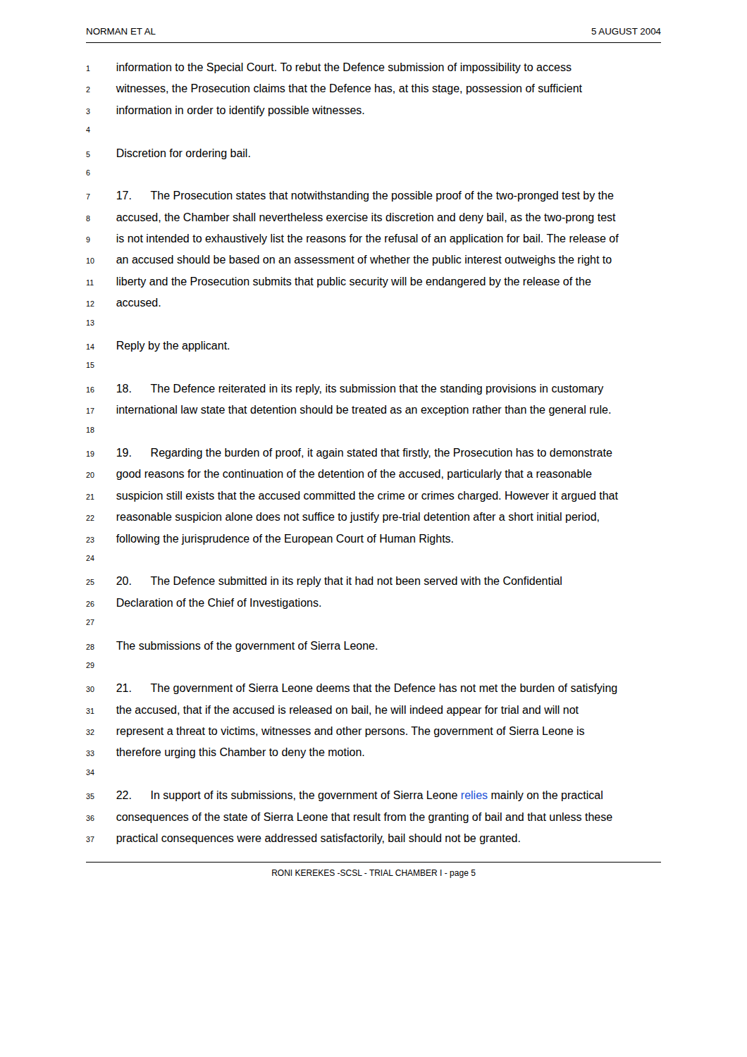NORMAN ET AL 5 AUGUST 2004
1 information to the Special Court. To rebut the Defence submission of impossibility to access
2 witnesses, the Prosecution claims that the Defence has, at this stage, possession of sufficient
3 information in order to identify possible witnesses.
4
5 Discretion for ordering bail.
6
717. The Prosecution states that notwithstanding the possible proof of the two-pronged test by the
8 accused, the Chamber shall nevertheless exercise its discretion and deny bail, as the two-prong test
9 is not intended to exhaustively list the reasons for the refusal of an application for bail. The release of
10 an accused should be based on an assessment of whether the public interest outweighs the right to
11 liberty and the Prosecution submits that public security will be endangered by the release of the
12 accused.
13
14 Reply by the applicant.
15
1618. The Defence reiterated in its reply, its submission that the standing provisions in customary
17 international law state that detention should be treated as an exception rather than the general rule.
18
1919. Regarding the burden of proof, it again stated that firstly, the Prosecution has to demonstrate
20 good reasons for the continuation of the detention of the accused, particularly that a reasonable
21 suspicion still exists that the accused committed the crime or crimes charged. However it argued that
22 reasonable suspicion alone does not suffice to justify pre-trial detention after a short initial period,
23 following the jurisprudence of the European Court of Human Rights.
24
2520. The Defence submitted in its reply that it had not been served with the Confidential
26 Declaration of the Chief of Investigations.
27
28 The submissions of the government of Sierra Leone.
29
3021. The government of Sierra Leone deems that the Defence has not met the burden of satisfying
31 the accused, that if the accused is released on bail, he will indeed appear for trial and will not
32 represent a threat to victims, witnesses and other persons. The government of Sierra Leone is
33 therefore urging this Chamber to deny the motion.
34
3522. In support of its submissions, the government of Sierra Leone relies mainly on the practical
36 consequences of the state of Sierra Leone that result from the granting of bail and that unless these
37 practical consequences were addressed satisfactorily, bail should not be granted.
RONI KEREKES -SCSL - TRIAL CHAMBER I - page 5